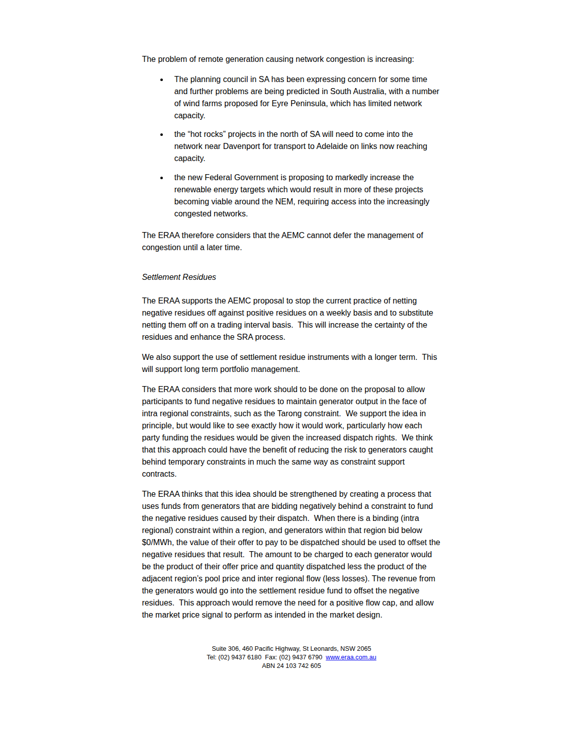The problem of remote generation causing network congestion is increasing:
The planning council in SA has been expressing concern for some time and further problems are being predicted in South Australia, with a number of wind farms proposed for Eyre Peninsula, which has limited network capacity.
the “hot rocks” projects in the north of SA will need to come into the network near Davenport for transport to Adelaide on links now reaching capacity.
the new Federal Government is proposing to markedly increase the renewable energy targets which would result in more of these projects becoming viable around the NEM, requiring access into the increasingly congested networks.
The ERAA therefore considers that the AEMC cannot defer the management of congestion until a later time.
Settlement Residues
The ERAA supports the AEMC proposal to stop the current practice of netting negative residues off against positive residues on a weekly basis and to substitute netting them off on a trading interval basis. This will increase the certainty of the residues and enhance the SRA process.
We also support the use of settlement residue instruments with a longer term. This will support long term portfolio management.
The ERAA considers that more work should to be done on the proposal to allow participants to fund negative residues to maintain generator output in the face of intra regional constraints, such as the Tarong constraint. We support the idea in principle, but would like to see exactly how it would work, particularly how each party funding the residues would be given the increased dispatch rights. We think that this approach could have the benefit of reducing the risk to generators caught behind temporary constraints in much the same way as constraint support contracts.
The ERAA thinks that this idea should be strengthened by creating a process that uses funds from generators that are bidding negatively behind a constraint to fund the negative residues caused by their dispatch. When there is a binding (intra regional) constraint within a region, and generators within that region bid below $0/MWh, the value of their offer to pay to be dispatched should be used to offset the negative residues that result. The amount to be charged to each generator would be the product of their offer price and quantity dispatched less the product of the adjacent region’s pool price and inter regional flow (less losses). The revenue from the generators would go into the settlement residue fund to offset the negative residues. This approach would remove the need for a positive flow cap, and allow the market price signal to perform as intended in the market design.
Suite 306, 460 Pacific Highway, St Leonards, NSW 2065
Tel: (02) 9437 6180 Fax: (02) 9437 6790 www.eraa.com.au
ABN 24 103 742 605